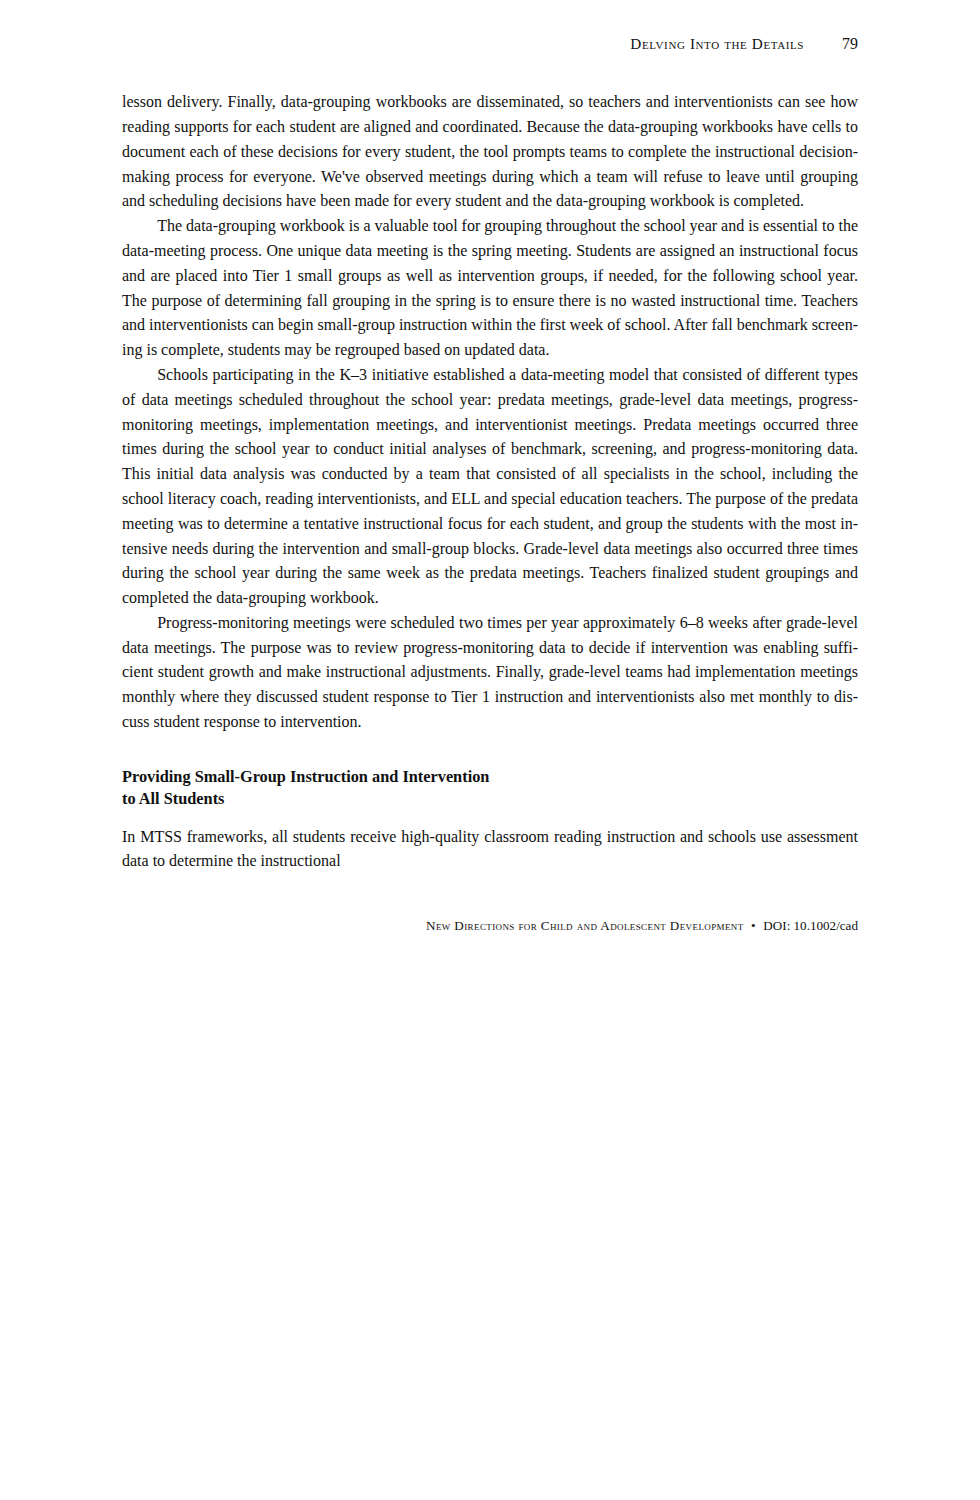Delving Into the Details 79
lesson delivery. Finally, data-grouping workbooks are disseminated, so teachers and interventionists can see how reading supports for each student are aligned and coordinated. Because the data-grouping workbooks have cells to document each of these decisions for every student, the tool prompts teams to complete the instructional decision-making process for everyone. We've observed meetings during which a team will refuse to leave until grouping and scheduling decisions have been made for every student and the data-grouping workbook is completed.
The data-grouping workbook is a valuable tool for grouping throughout the school year and is essential to the data-meeting process. One unique data meeting is the spring meeting. Students are assigned an instructional focus and are placed into Tier 1 small groups as well as intervention groups, if needed, for the following school year. The purpose of determining fall grouping in the spring is to ensure there is no wasted instructional time. Teachers and interventionists can begin small-group instruction within the first week of school. After fall benchmark screening is complete, students may be regrouped based on updated data.
Schools participating in the K–3 initiative established a data-meeting model that consisted of different types of data meetings scheduled throughout the school year: predata meetings, grade-level data meetings, progress-monitoring meetings, implementation meetings, and interventionist meetings. Predata meetings occurred three times during the school year to conduct initial analyses of benchmark, screening, and progress-monitoring data. This initial data analysis was conducted by a team that consisted of all specialists in the school, including the school literacy coach, reading interventionists, and ELL and special education teachers. The purpose of the predata meeting was to determine a tentative instructional focus for each student, and group the students with the most intensive needs during the intervention and small-group blocks. Grade-level data meetings also occurred three times during the school year during the same week as the predata meetings. Teachers finalized student groupings and completed the data-grouping workbook.
Progress-monitoring meetings were scheduled two times per year approximately 6–8 weeks after grade-level data meetings. The purpose was to review progress-monitoring data to decide if intervention was enabling sufficient student growth and make instructional adjustments. Finally, grade-level teams had implementation meetings monthly where they discussed student response to Tier 1 instruction and interventionists also met monthly to discuss student response to intervention.
Providing Small-Group Instruction and Intervention
to All Students
In MTSS frameworks, all students receive high-quality classroom reading instruction and schools use assessment data to determine the instructional
New Directions for Child and Adolescent Development • DOI: 10.1002/cad